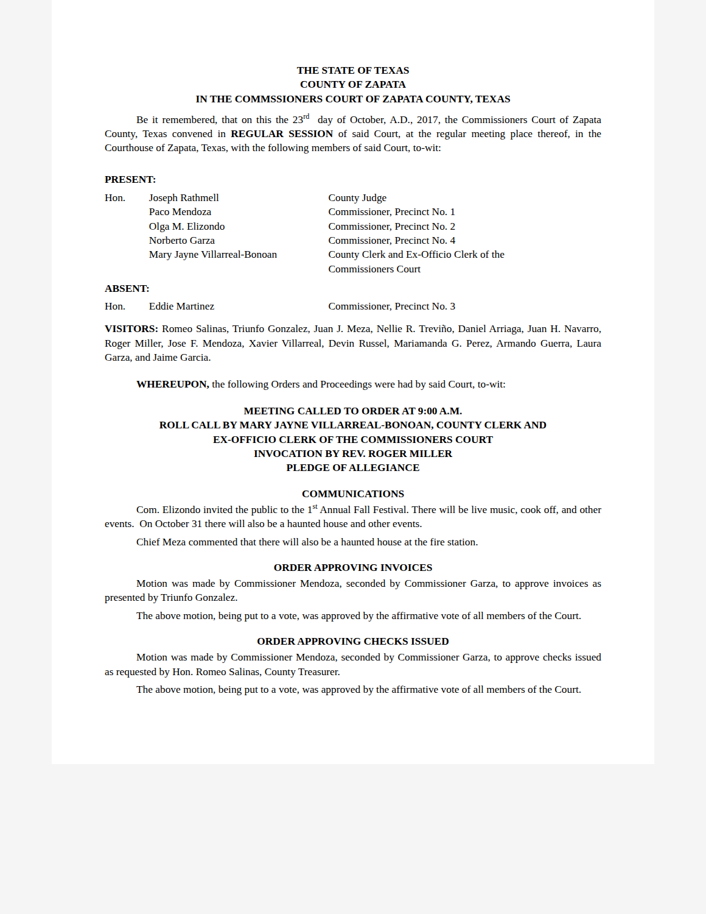The State of Texas
County of Zapata
In the Commssioners Court of Zapata County, Texas
Be it remembered, that on this the 23rd day of October, A.D., 2017, the Commissioners Court of Zapata County, Texas convened in REGULAR SESSION of said Court, at the regular meeting place thereof, in the Courthouse of Zapata, Texas, with the following members of said Court, to-wit:
Present:
| Hon. | Joseph Rathmell | County Judge |
| | Paco Mendoza | Commissioner, Precinct No. 1 |
| | Olga M. Elizondo | Commissioner, Precinct No. 2 |
| | Norberto Garza | Commissioner, Precinct No. 4 |
| | Mary Jayne Villarreal-Bonoan | County Clerk and Ex-Officio Clerk of the Commissioners Court |
Absent:
| Hon. | Eddie Martinez | Commissioner, Precinct No. 3 |
VISITORS: Romeo Salinas, Triunfo Gonzalez, Juan J. Meza, Nellie R. Treviño, Daniel Arriaga, Juan H. Navarro, Roger Miller, Jose F. Mendoza, Xavier Villarreal, Devin Russel, Mariamanda G. Perez, Armando Guerra, Laura Garza, and Jaime Garcia.
WHEREUPON, the following Orders and Proceedings were had by said Court, to-wit:
Meeting called to order at 9:00 a.m.
Roll call by Mary Jayne Villarreal-Bonoan, County Clerk and
Ex-Officio Clerk of the Commissioners Court
Invocation by Rev. Roger Miller
Pledge of Allegiance
Communications
Com. Elizondo invited the public to the 1st Annual Fall Festival. There will be live music, cook off, and other events. On October 31 there will also be a haunted house and other events.
Chief Meza commented that there will also be a haunted house at the fire station.
Order Approving Invoices
Motion was made by Commissioner Mendoza, seconded by Commissioner Garza, to approve invoices as presented by Triunfo Gonzalez.
The above motion, being put to a vote, was approved by the affirmative vote of all members of the Court.
Order Approving Checks Issued
Motion was made by Commissioner Mendoza, seconded by Commissioner Garza, to approve checks issued as requested by Hon. Romeo Salinas, County Treasurer.
The above motion, being put to a vote, was approved by the affirmative vote of all members of the Court.